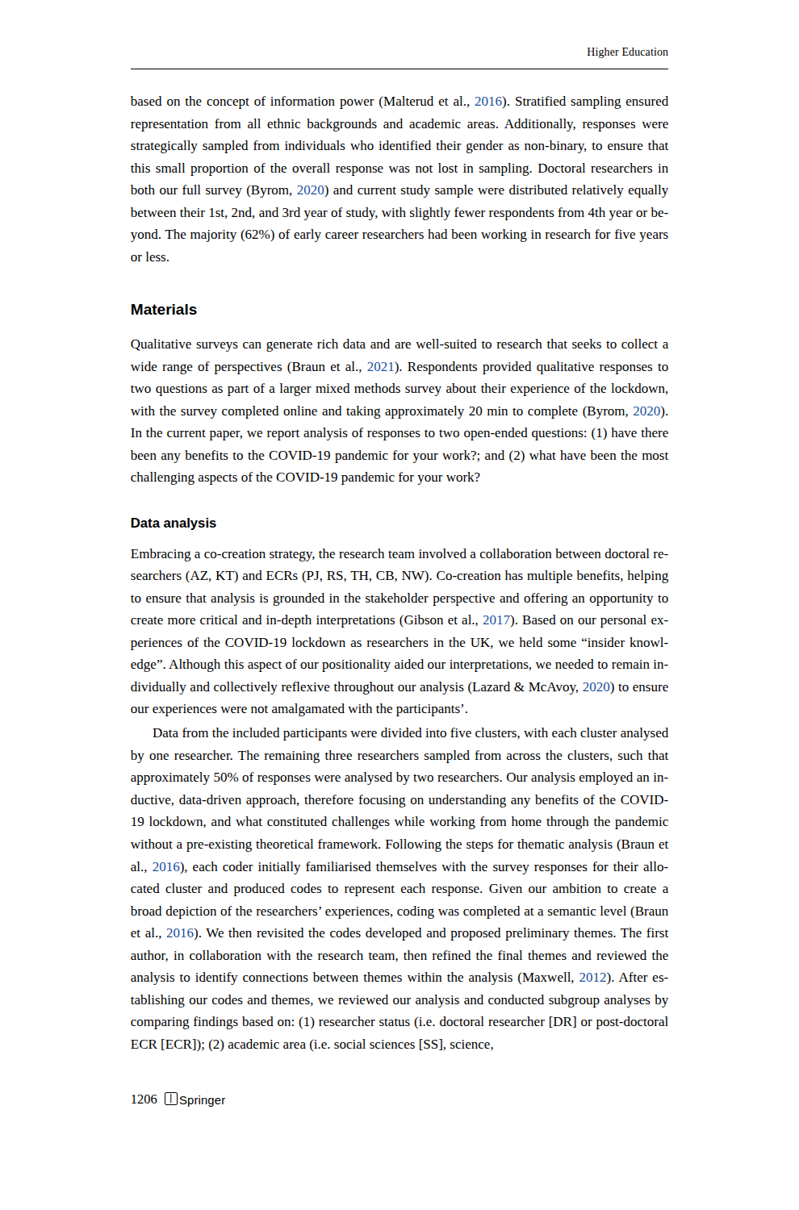Higher Education
based on the concept of information power (Malterud et al., 2016). Stratified sampling ensured representation from all ethnic backgrounds and academic areas. Additionally, responses were strategically sampled from individuals who identified their gender as non-binary, to ensure that this small proportion of the overall response was not lost in sampling. Doctoral researchers in both our full survey (Byrom, 2020) and current study sample were distributed relatively equally between their 1st, 2nd, and 3rd year of study, with slightly fewer respondents from 4th year or beyond. The majority (62%) of early career researchers had been working in research for five years or less.
Materials
Qualitative surveys can generate rich data and are well-suited to research that seeks to collect a wide range of perspectives (Braun et al., 2021). Respondents provided qualitative responses to two questions as part of a larger mixed methods survey about their experience of the lockdown, with the survey completed online and taking approximately 20 min to complete (Byrom, 2020). In the current paper, we report analysis of responses to two open-ended questions: (1) have there been any benefits to the COVID-19 pandemic for your work?; and (2) what have been the most challenging aspects of the COVID-19 pandemic for your work?
Data analysis
Embracing a co-creation strategy, the research team involved a collaboration between doctoral researchers (AZ, KT) and ECRs (PJ, RS, TH, CB, NW). Co-creation has multiple benefits, helping to ensure that analysis is grounded in the stakeholder perspective and offering an opportunity to create more critical and in-depth interpretations (Gibson et al., 2017). Based on our personal experiences of the COVID-19 lockdown as researchers in the UK, we held some “insider knowledge”. Although this aspect of our positionality aided our interpretations, we needed to remain individually and collectively reflexive throughout our analysis (Lazard & McAvoy, 2020) to ensure our experiences were not amalgamated with the participants’.
Data from the included participants were divided into five clusters, with each cluster analysed by one researcher. The remaining three researchers sampled from across the clusters, such that approximately 50% of responses were analysed by two researchers. Our analysis employed an inductive, data-driven approach, therefore focusing on understanding any benefits of the COVID-19 lockdown, and what constituted challenges while working from home through the pandemic without a pre-existing theoretical framework. Following the steps for thematic analysis (Braun et al., 2016), each coder initially familiarised themselves with the survey responses for their allocated cluster and produced codes to represent each response. Given our ambition to create a broad depiction of the researchers’ experiences, coding was completed at a semantic level (Braun et al., 2016). We then revisited the codes developed and proposed preliminary themes. The first author, in collaboration with the research team, then refined the final themes and reviewed the analysis to identify connections between themes within the analysis (Maxwell, 2012). After establishing our codes and themes, we reviewed our analysis and conducted subgroup analyses by comparing findings based on: (1) researcher status (i.e. doctoral researcher [DR] or post-doctoral ECR [ECR]); (2) academic area (i.e. social sciences [SS], science,
1206 Springer